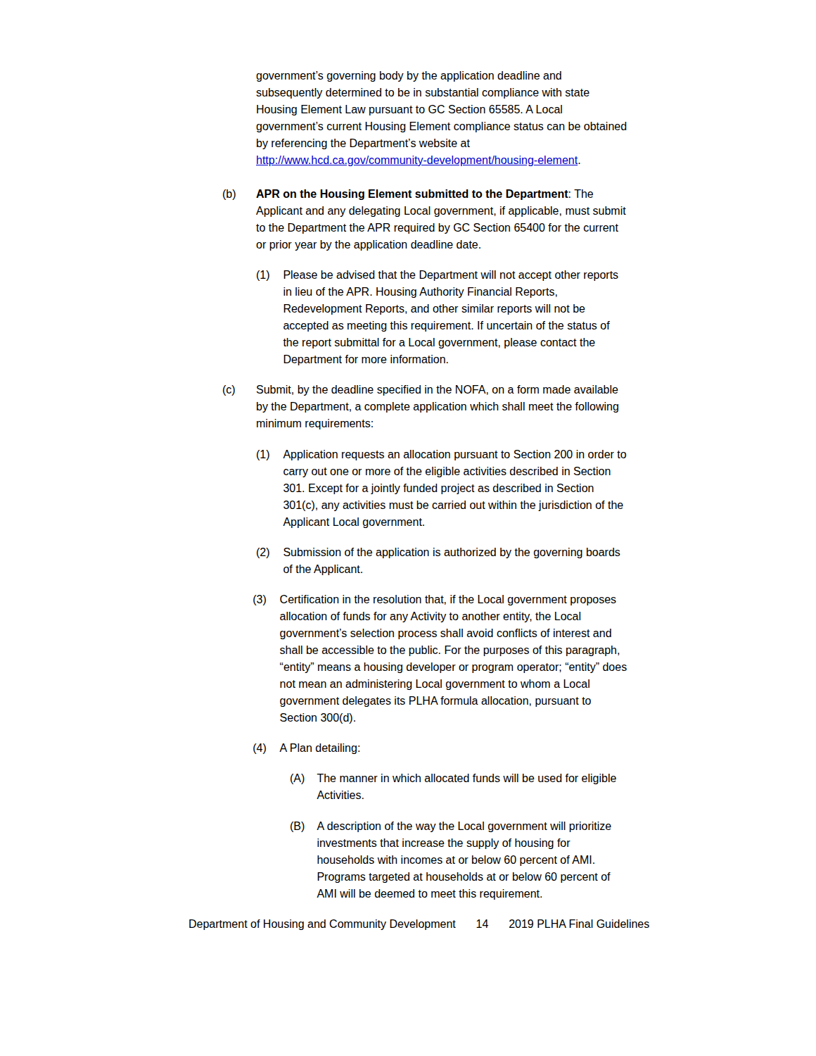government’s governing body by the application deadline and subsequently determined to be in substantial compliance with state Housing Element Law pursuant to GC Section 65585. A Local government’s current Housing Element compliance status can be obtained by referencing the Department’s website at http://www.hcd.ca.gov/community-development/housing-element.
(b)
APR on the Housing Element submitted to the Department: The Applicant and any delegating Local government, if applicable, must submit to the Department the APR required by GC Section 65400 for the current or prior year by the application deadline date.
(1)
Please be advised that the Department will not accept other reports in lieu of the APR. Housing Authority Financial Reports, Redevelopment Reports, and other similar reports will not be accepted as meeting this requirement. If uncertain of the status of the report submittal for a Local government, please contact the Department for more information.
(c)
Submit, by the deadline specified in the NOFA, on a form made available by the Department, a complete application which shall meet the following minimum requirements:
(1)
Application requests an allocation pursuant to Section 200 in order to carry out one or more of the eligible activities described in Section 301. Except for a jointly funded project as described in Section 301(c), any activities must be carried out within the jurisdiction of the Applicant Local government.
(2)
Submission of the application is authorized by the governing boards of the Applicant.
(3)
Certification in the resolution that, if the Local government proposes allocation of funds for any Activity to another entity, the Local government’s selection process shall avoid conflicts of interest and shall be accessible to the public. For the purposes of this paragraph, “entity” means a housing developer or program operator; “entity” does not mean an administering Local government to whom a Local government delegates its PLHA formula allocation, pursuant to Section 300(d).
(4)
A Plan detailing:
(A)
The manner in which allocated funds will be used for eligible Activities.
(B)
A description of the way the Local government will prioritize investments that increase the supply of housing for households with incomes at or below 60 percent of AMI. Programs targeted at households at or below 60 percent of AMI will be deemed to meet this requirement.
Department of Housing and Community Development 14 2019 PLHA Final Guidelines